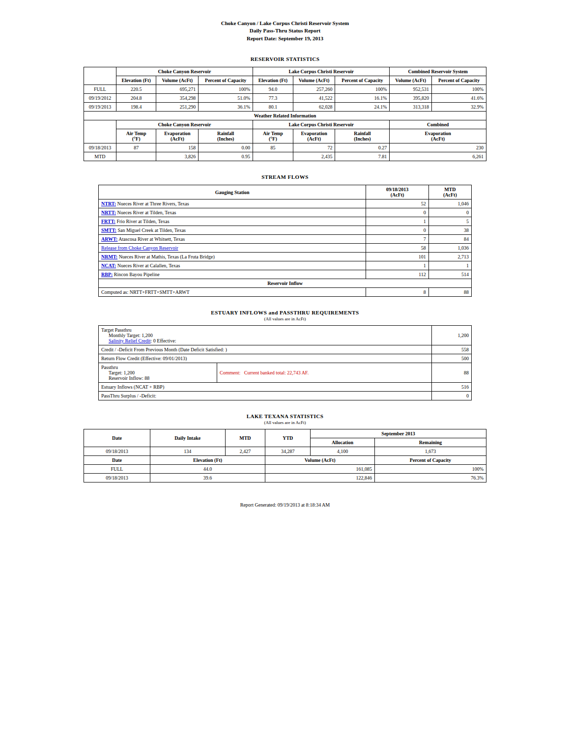Choke Canyon / Lake Corpus Christi Reservoir System
Daily Pass-Thru Status Report
Report Date: September 19, 2013
RESERVOIR STATISTICS
| | Choke Canyon Reservoir | Lake Corpus Christi Reservoir | Combined Reservoir System |
| Elevation (Ft) | Volume (AcFt) | Percent of Capacity | Elevation (Ft) | Volume (AcFt) | Percent of Capacity | Volume (AcFt) | Percent of Capacity |
| FULL | 220.5 | 695,271 | 100% | 94.0 | 257,260 | 100% | 952,531 | 100% |
| 09/19/2012 | 204.8 | 354,298 | 51.0% | 77.3 | 41,522 | 16.1% | 395,820 | 41.6% |
| 09/19/2013 | 198.4 | 251,290 | 36.1% | 80.1 | 62,028 | 24.1% | 313,318 | 32.9% |
| Weather Related Information |
| | Choke Canyon Reservoir | Lake Corpus Christi Reservoir | Combined |
| Air Temp (°F) | Evaporation (AcFt) | Rainfall (Inches) | Air Temp (°F) | Evaporation (AcFt) | Rainfall (Inches) | Evaporation (AcFt) |
| 09/18/2013 | 87 | 158 | 0.00 | 85 | 72 | 0.27 | 230 |
| MTD | | 3,826 | 0.95 | | 2,435 | 7.81 | 6,261 |
STREAM FLOWS
| Gauging Station | 09/18/2013 (AcFt) | MTD (AcFt) |
| --- | --- | --- |
| NTRT: Nueces River at Three Rivers, Texas | 52 | 1,046 |
| NRTT: Nueces River at Tilden, Texas | 0 | 0 |
| FRTT: Frio River at Tilden, Texas | 1 | 5 |
| SMTT: San Miguel Creek at Tilden, Texas | 0 | 38 |
| ARWT: Atascosa River at Whitsett, Texas | 7 | 84 |
| Release from Choke Canyon Reservoir | 58 | 1,036 |
| NRMT: Nueces River at Mathis, Texas (La Fruta Bridge) | 101 | 2,713 |
| NCAT: Nueces River at Calallen, Texas | 1 | 1 |
| RBP: Rincon Bayou Pipeline | 112 | 514 |
| Reservoir Inflow |
| Computed as: NRTT+FRTT+SMTT+ARWT | 8 | 88 |
ESTUARY INFLOWS and PASSTHRU REQUIREMENTS
(All values are in AcFt)
| Target Passthru Monthly Target: 1,200 Salinity Relief Credit : 0 Effective: | 1,200 |
| Credit / -Deficit From Previous Month (Date Deficit Satisfied: ) | 558 |
| Return Flow Credit (Effective: 09/01/2013) | 500 |
| Passthru Target: 1,200 Reservoir Inflow: 88 | Comment: Current banked total: 22,743 AF. | 88 |
| Estuary Inflows (NCAT + RBP) | 516 |
| PassThru Surplus / -Deficit: | 0 |
LAKE TEXANA STATISTICS
(All values are in AcFt)
| Date | Daily Intake | MTD | YTD | September 2013 |
| --- | --- | --- | --- | --- |
| Allocation | Remaining |
| 09/18/2013 | 134 | 2,427 | 34,287 | 4,100 | 1,673 |
| Date | Elevation (Ft) | Volume (AcFt) | Percent of Capacity |
| FULL | 44.0 | 161,085 | 100% |
| 09/18/2013 | 39.6 | 122,846 | 76.3% |
Report Generated: 09/19/2013 at 8:18:34 AM